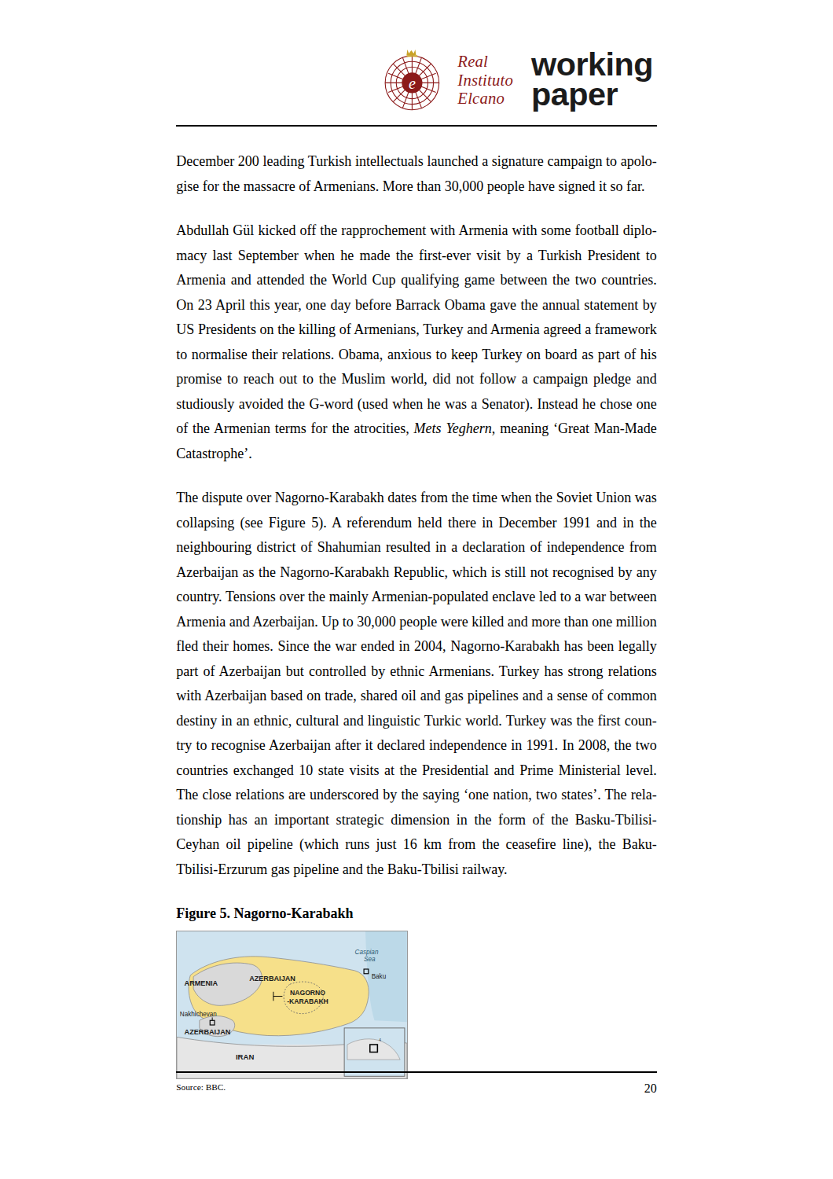e
Real Instituto Elcano
working paper
December 200 leading Turkish intellectuals launched a signature campaign to apologise for the massacre of Armenians. More than 30,000 people have signed it so far.
Abdullah Gül kicked off the rapprochement with Armenia with some football diplomacy last September when he made the first-ever visit by a Turkish President to Armenia and attended the World Cup qualifying game between the two countries. On 23 April this year, one day before Barrack Obama gave the annual statement by US Presidents on the killing of Armenians, Turkey and Armenia agreed a framework to normalise their relations. Obama, anxious to keep Turkey on board as part of his promise to reach out to the Muslim world, did not follow a campaign pledge and studiously avoided the G-word (used when he was a Senator). Instead he chose one of the Armenian terms for the atrocities, Mets Yeghern, meaning ‘Great Man-Made Catastrophe’.
The dispute over Nagorno-Karabakh dates from the time when the Soviet Union was collapsing (see Figure 5). A referendum held there in December 1991 and in the neighbouring district of Shahumian resulted in a declaration of independence from Azerbaijan as the Nagorno-Karabakh Republic, which is still not recognised by any country. Tensions over the mainly Armenian-populated enclave led to a war between Armenia and Azerbaijan. Up to 30,000 people were killed and more than one million fled their homes. Since the war ended in 2004, Nagorno-Karabakh has been legally part of Azerbaijan but controlled by ethnic Armenians. Turkey has strong relations with Azerbaijan based on trade, shared oil and gas pipelines and a sense of common destiny in an ethnic, cultural and linguistic Turkic world. Turkey was the first country to recognise Azerbaijan after it declared independence in 1991. In 2008, the two countries exchanged 10 state visits at the Presidential and Prime Ministerial level. The close relations are underscored by the saying ‘one nation, two states’. The relationship has an important strategic dimension in the form of the Basku-Tbilisi-Ceyhan oil pipeline (which runs just 16 km from the ceasefire line), the Baku-Tbilisi-Erzurum gas pipeline and the Baku-Tbilisi railway.
Figure 5. Nagorno-Karabakh
4 ARMENIA AZERBAIJAN Caspian Sea Baku NAGORNO -KARABAKH Nakhichevan AZERBAIJAN IRAN
Source: BBC.
20